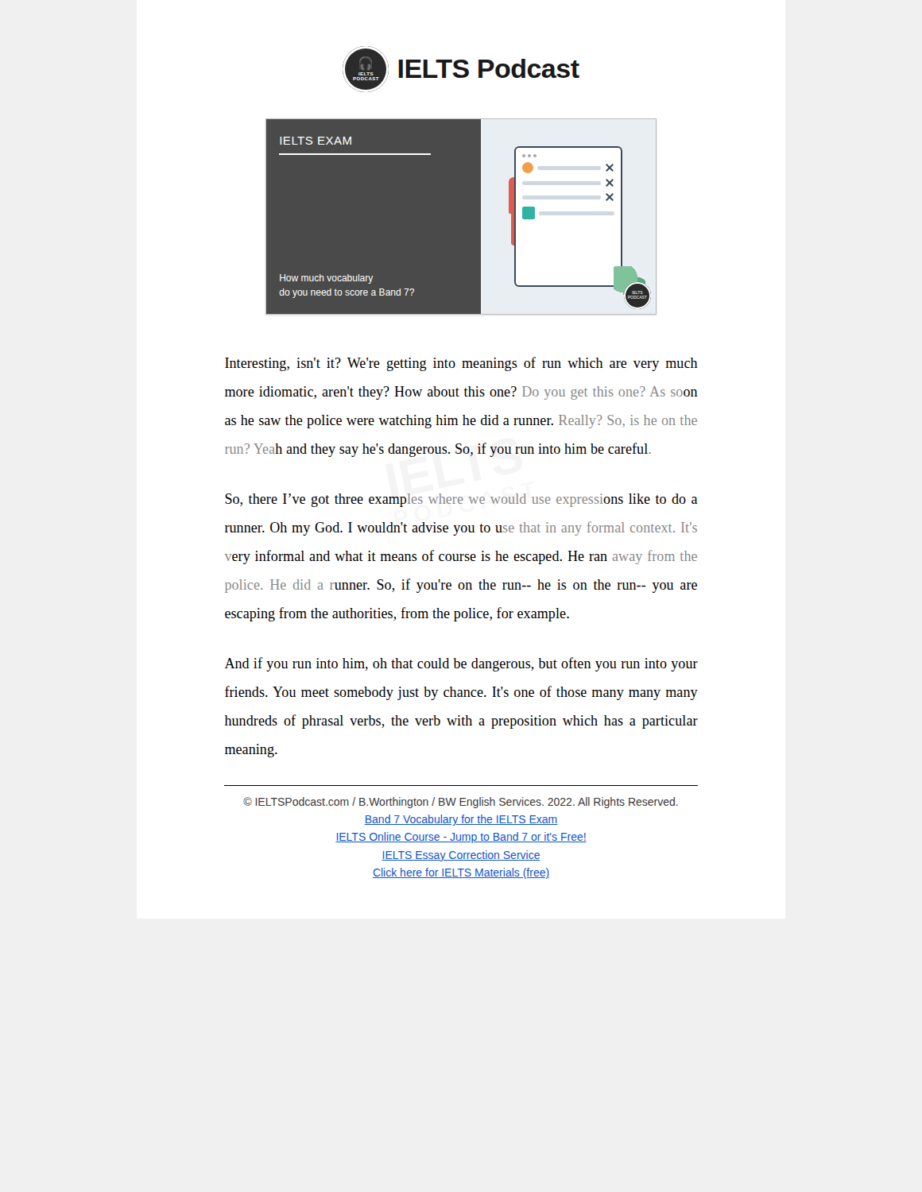IELTS PODCAST
🎧 IELTS PODCAST
IELTS Podcast
IELTS EXAM
How much vocabulary
do you need to score a Band 7?
IELTS PODCAST
Interesting, isn't it? We're getting into meanings of run which are very much more idiomatic, aren't they? How about this one? Do you get this one? As soon as he saw the police were watching him he did a runner. Really? So, is he on the run? Yeah and they say he's dangerous. So, if you run into him be careful.
So, there I’ve got three examples where we would use expressions like to do a runner. Oh my God. I wouldn't advise you to use that in any formal context. It's very informal and what it means of course is he escaped. He ran away from the police. He did a runner. So, if you're on the run-- he is on the run-- you are escaping from the authorities, from the police, for example.
And if you run into him, oh that could be dangerous, but often you run into your friends. You meet somebody just by chance. It's one of those many many many hundreds of phrasal verbs, the verb with a preposition which has a particular meaning.
© IELTSPodcast.com / B.Worthington / BW English Services. 2022. All Rights Reserved.
Band 7 Vocabulary for the IELTS Exam IELTS Online Course - Jump to Band 7 or it's Free! IELTS Essay Correction Service Click here for IELTS Materials (free)